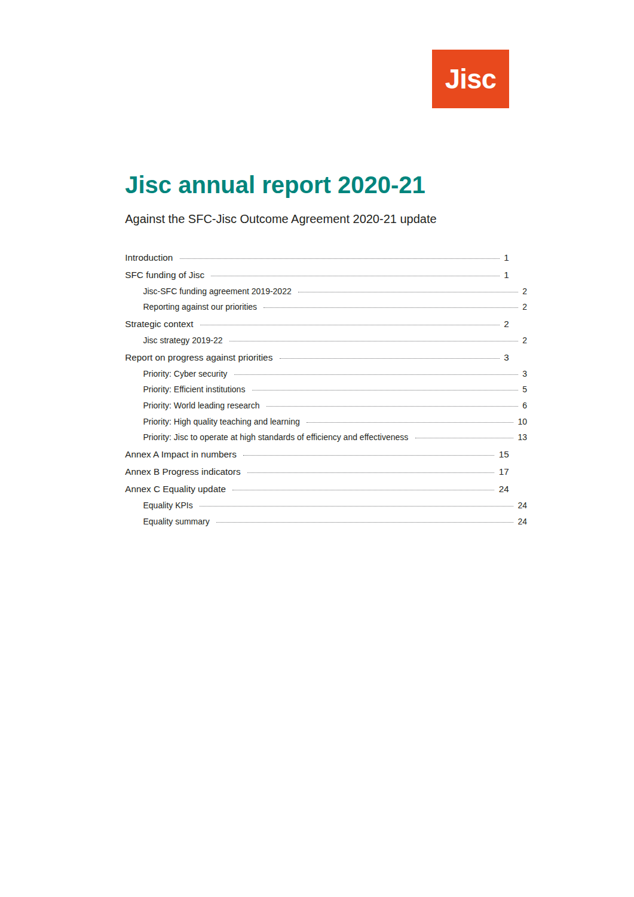Jisc
Jisc annual report 2020-21
Against the SFC-Jisc Outcome Agreement 2020-21 update
Introduction 1
SFC funding of Jisc 1
Jisc-SFC funding agreement 2019-2022 2
Reporting against our priorities 2
Strategic context 2
Jisc strategy 2019-22 2
Report on progress against priorities 3
Priority: Cyber security 3
Priority: Efficient institutions 5
Priority: World leading research 6
Priority: High quality teaching and learning 10
Priority: Jisc to operate at high standards of efficiency and effectiveness 13
Annex A Impact in numbers 15
Annex B Progress indicators 17
Annex C Equality update 24
Equality KPIs 24
Equality summary 24